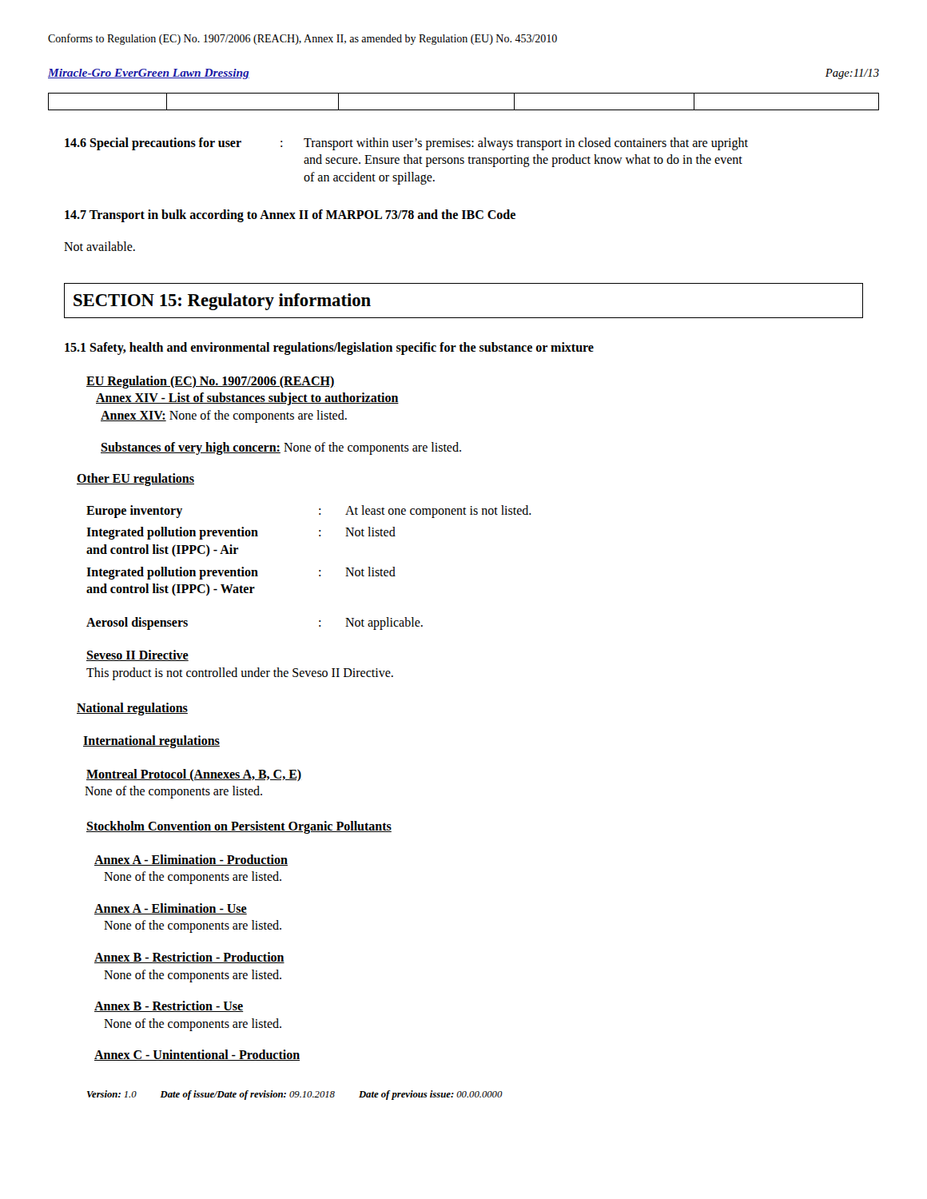Conforms to Regulation (EC) No. 1907/2006 (REACH), Annex II, as amended by Regulation (EU) No. 453/2010
Miracle-Gro EverGreen Lawn Dressing Page:11/13
14.6 Special precautions for user
:
Transport within user’s premises: always transport in closed containers that are upright and secure. Ensure that persons transporting the product know what to do in the event of an accident or spillage.
14.7 Transport in bulk according to Annex II of MARPOL 73/78 and the IBC Code
Not available.
SECTION 15: Regulatory information
15.1 Safety, health and environmental regulations/legislation specific for the substance or mixture
EU Regulation (EC) No. 1907/2006 (REACH)
Annex XIV - List of substances subject to authorization
Annex XIV: None of the components are listed.
Substances of very high concern: None of the components are listed.
Other EU regulations
| Europe inventory | : | At least one component is not listed. |
| Integrated pollution prevention and control list (IPPC) - Air | : | Not listed |
| Integrated pollution prevention and control list (IPPC) - Water | : | Not listed |
| Aerosol dispensers | : | Not applicable. |
Seveso II Directive
This product is not controlled under the Seveso II Directive.
National regulations
International regulations
Montreal Protocol (Annexes A, B, C, E)
None of the components are listed.
Stockholm Convention on Persistent Organic Pollutants
Annex A - Elimination - Production
None of the components are listed.
Annex A - Elimination - Use
None of the components are listed.
Annex B - Restriction - Production
None of the components are listed.
Annex B - Restriction - Use
None of the components are listed.
Annex C - Unintentional - Production
Version: 1.0 Date of issue/Date of revision: 09.10.2018 Date of previous issue: 00.00.0000